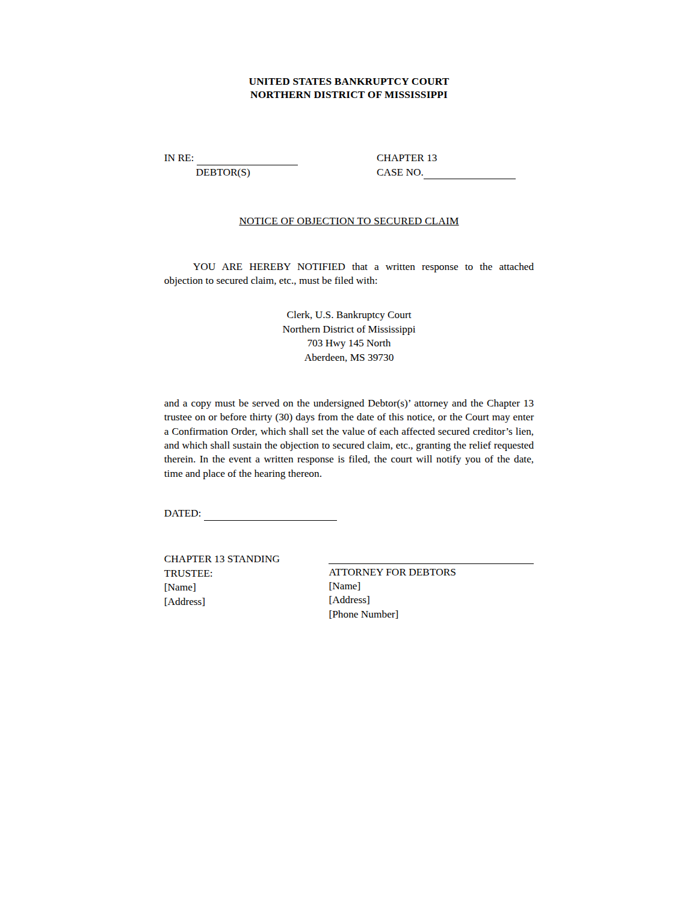UNITED STATES BANKRUPTCY COURT
NORTHERN DISTRICT OF MISSISSIPPI
| IN RE: DEBTOR(S) | CHAPTER 13 CASE NO. |
NOTICE OF OBJECTION TO SECURED CLAIM
YOU ARE HEREBY NOTIFIED that a written response to the attached objection to secured claim, etc., must be filed with:
Clerk, U.S. Bankruptcy Court
Northern District of Mississippi
703 Hwy 145 North
Aberdeen, MS 39730
and a copy must be served on the undersigned Debtor(s)’ attorney and the Chapter 13 trustee on or before thirty (30) days from the date of this notice, or the Court may enter a Confirmation Order, which shall set the value of each affected secured creditor’s lien, and which shall sustain the objection to secured claim, etc., granting the relief requested therein. In the event a written response is filed, the court will notify you of the date, time and place of the hearing thereon.
DATED:
| CHAPTER 13 STANDING TRUSTEE: [Name] [Address] | ATTORNEY FOR DEBTORS [Name] [Address] [Phone Number] |